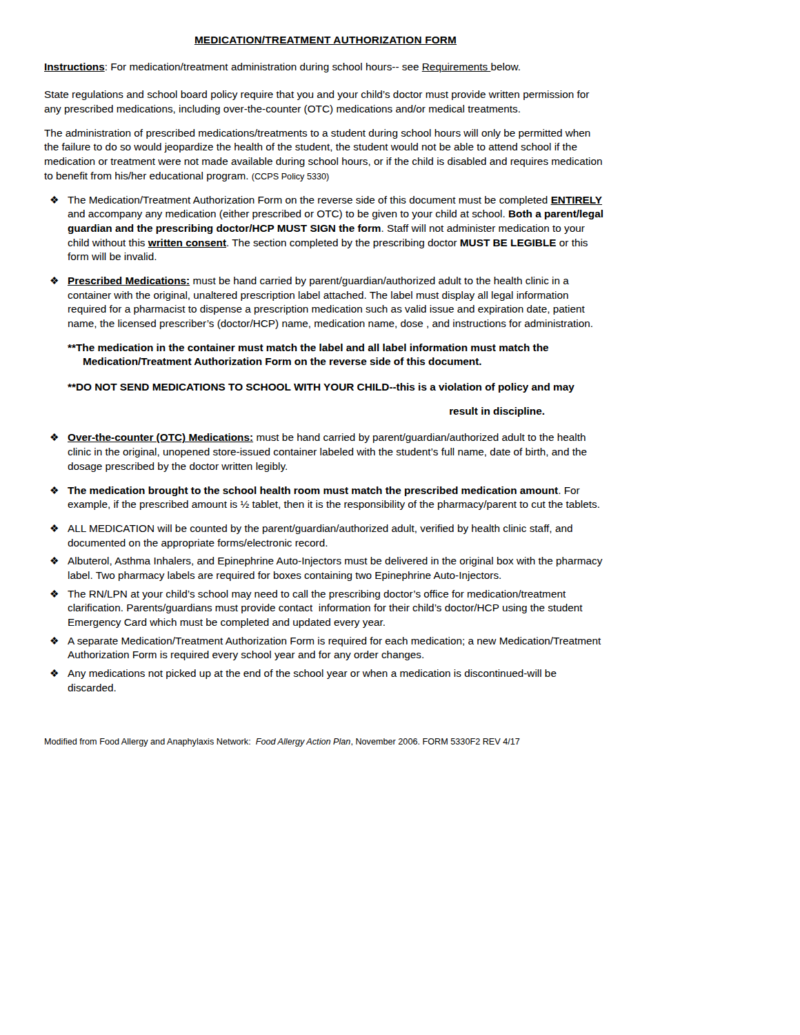MEDICATION/TREATMENT AUTHORIZATION FORM
Instructions: For medication/treatment administration during school hours-- see Requirements below.
State regulations and school board policy require that you and your child’s doctor must provide written permission for any prescribed medications, including over-the-counter (OTC) medications and/or medical treatments.
The administration of prescribed medications/treatments to a student during school hours will only be permitted when the failure to do so would jeopardize the health of the student, the student would not be able to attend school if the medication or treatment were not made available during school hours, or if the child is disabled and requires medication to benefit from his/her educational program. (CCPS Policy 5330)
The Medication/Treatment Authorization Form on the reverse side of this document must be completed ENTIRELY and accompany any medication (either prescribed or OTC) to be given to your child at school. Both a parent/legal guardian and the prescribing doctor/HCP MUST SIGN the form. Staff will not administer medication to your child without this written consent. The section completed by the prescribing doctor MUST BE LEGIBLE or this form will be invalid.
Prescribed Medications: must be hand carried by parent/guardian/authorized adult to the health clinic in a container with the original, unaltered prescription label attached. The label must display all legal information required for a pharmacist to dispense a prescription medication such as valid issue and expiration date, patient name, the licensed prescriber’s (doctor/HCP) name, medication name, dose , and instructions for administration.
**The medication in the container must match the label and all label information must match the
Medication/Treatment Authorization Form on the reverse side of this document.
**DO NOT SEND MEDICATIONS TO SCHOOL WITH YOUR CHILD--this is a violation of policy and may
result in discipline.
Over-the-counter (OTC) Medications: must be hand carried by parent/guardian/authorized adult to the health clinic in the original, unopened store-issued container labeled with the student’s full name, date of birth, and the dosage prescribed by the doctor written legibly.
The medication brought to the school health room must match the prescribed medication amount. For example, if the prescribed amount is ½ tablet, then it is the responsibility of the pharmacy/parent to cut the tablets.
ALL MEDICATION will be counted by the parent/guardian/authorized adult, verified by health clinic staff, and documented on the appropriate forms/electronic record.
Albuterol, Asthma Inhalers, and Epinephrine Auto-Injectors must be delivered in the original box with the pharmacy label. Two pharmacy labels are required for boxes containing two Epinephrine Auto-Injectors.
The RN/LPN at your child’s school may need to call the prescribing doctor’s office for medication/treatment clarification. Parents/guardians must provide contact information for their child’s doctor/HCP using the student Emergency Card which must be completed and updated every year.
A separate Medication/Treatment Authorization Form is required for each medication; a new Medication/Treatment Authorization Form is required every school year and for any order changes.
Any medications not picked up at the end of the school year or when a medication is discontinued-will be discarded.
Modified from Food Allergy and Anaphylaxis Network: Food Allergy Action Plan, November 2006. FORM 5330F2 REV 4/17